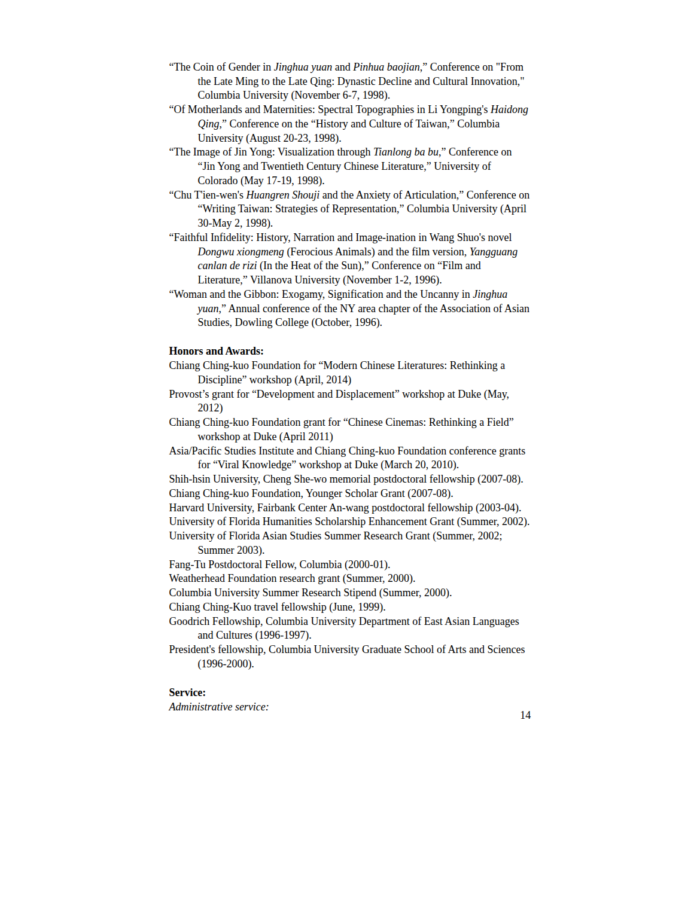“The Coin of Gender in Jinghua yuan and Pinhua baojian,” Conference on "From the Late Ming to the Late Qing: Dynastic Decline and Cultural Innovation," Columbia University (November 6-7, 1998).
“Of Motherlands and Maternities: Spectral Topographies in Li Yongping's Haidong Qing,” Conference on the “History and Culture of Taiwan,” Columbia University (August 20-23, 1998).
“The Image of Jin Yong: Visualization through Tianlong ba bu,” Conference on “Jin Yong and Twentieth Century Chinese Literature,” University of Colorado (May 17-19, 1998).
“Chu T'ien-wen's Huangren Shouji and the Anxiety of Articulation,” Conference on “Writing Taiwan: Strategies of Representation,” Columbia University (April 30-May 2, 1998).
“Faithful Infidelity: History, Narration and Image-ination in Wang Shuo's novel Dongwu xiongmeng (Ferocious Animals) and the film version, Yangguang canlan de rizi (In the Heat of the Sun),” Conference on “Film and Literature,” Villanova University (November 1-2, 1996).
“Woman and the Gibbon: Exogamy, Signification and the Uncanny in Jinghua yuan,” Annual conference of the NY area chapter of the Association of Asian Studies, Dowling College (October, 1996).
Honors and Awards:
Chiang Ching-kuo Foundation for “Modern Chinese Literatures: Rethinking a Discipline” workshop (April, 2014)
Provost’s grant for “Development and Displacement” workshop at Duke (May, 2012)
Chiang Ching-kuo Foundation grant for “Chinese Cinemas: Rethinking a Field” workshop at Duke (April 2011)
Asia/Pacific Studies Institute and Chiang Ching-kuo Foundation conference grants for “Viral Knowledge” workshop at Duke (March 20, 2010).
Shih-hsin University, Cheng She-wo memorial postdoctoral fellowship (2007-08).
Chiang Ching-kuo Foundation, Younger Scholar Grant (2007-08).
Harvard University, Fairbank Center An-wang postdoctoral fellowship (2003-04).
University of Florida Humanities Scholarship Enhancement Grant (Summer, 2002).
University of Florida Asian Studies Summer Research Grant (Summer, 2002; Summer 2003).
Fang-Tu Postdoctoral Fellow, Columbia (2000-01).
Weatherhead Foundation research grant (Summer, 2000).
Columbia University Summer Research Stipend (Summer, 2000).
Chiang Ching-Kuo travel fellowship (June, 1999).
Goodrich Fellowship, Columbia University Department of East Asian Languages and Cultures (1996-1997).
President's fellowship, Columbia University Graduate School of Arts and Sciences (1996-2000).
Service:
Administrative service:
14